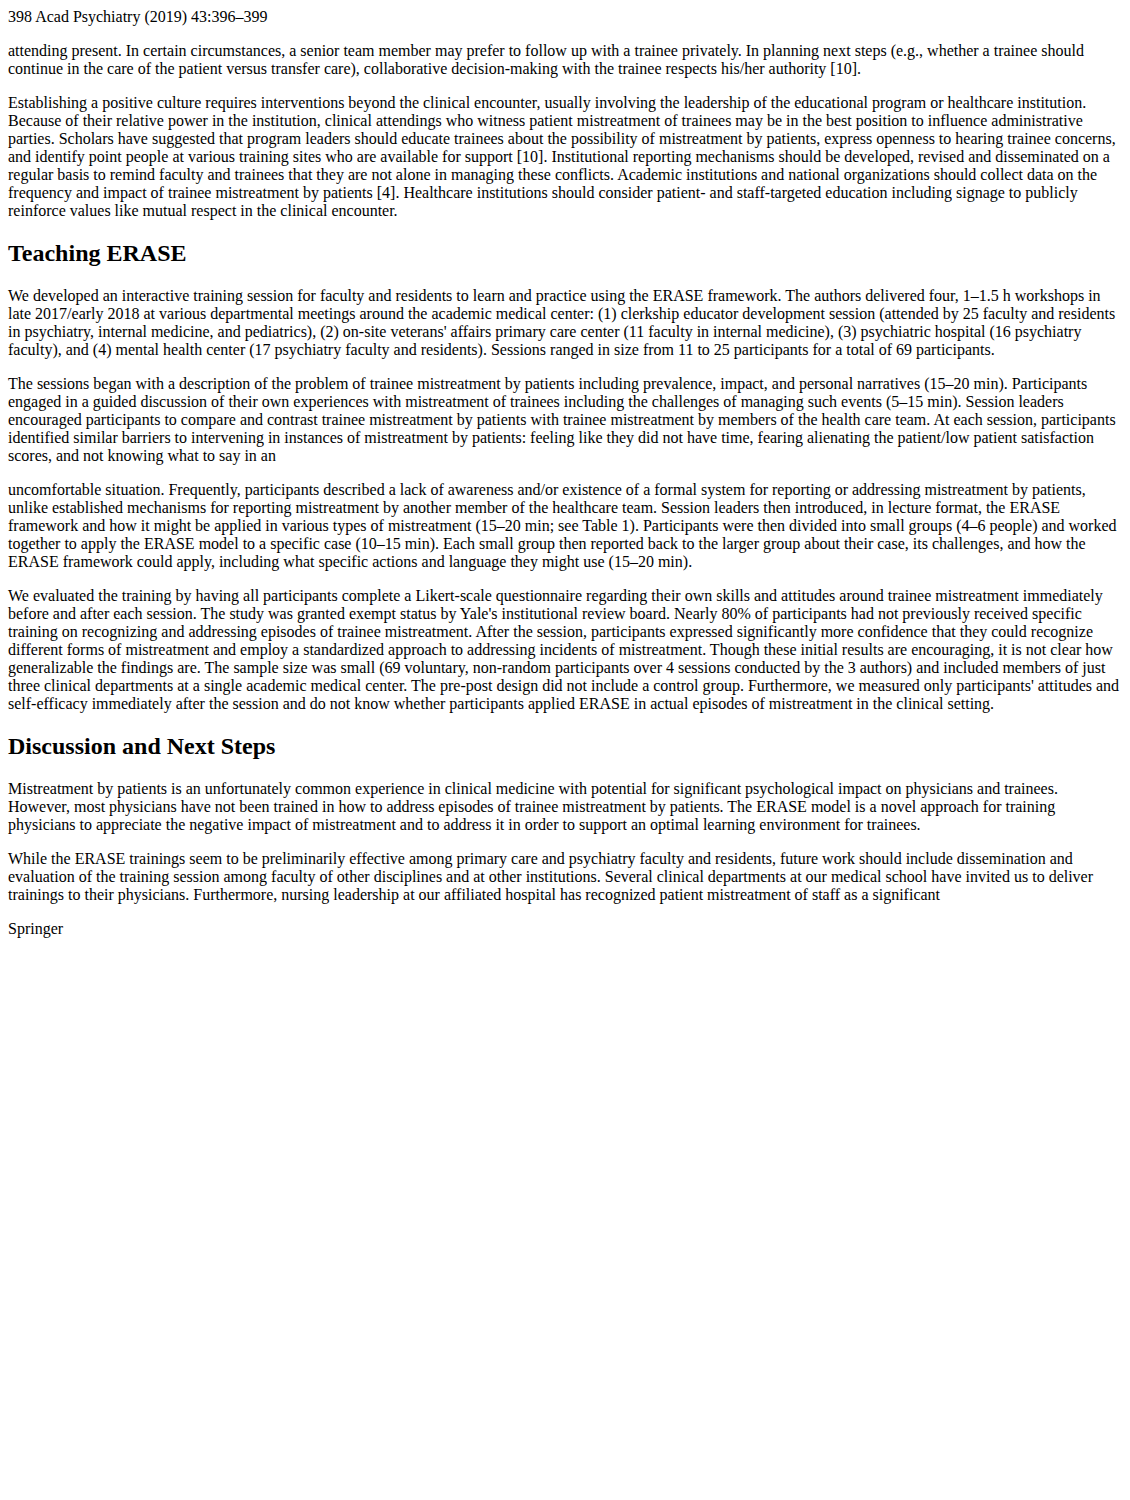398 Acad Psychiatry (2019) 43:396–399
attending present. In certain circumstances, a senior team member may prefer to follow up with a trainee privately. In planning next steps (e.g., whether a trainee should continue in the care of the patient versus transfer care), collaborative decision-making with the trainee respects his/her authority [10].
Establishing a positive culture requires interventions beyond the clinical encounter, usually involving the leadership of the educational program or healthcare institution. Because of their relative power in the institution, clinical attendings who witness patient mistreatment of trainees may be in the best position to influence administrative parties. Scholars have suggested that program leaders should educate trainees about the possibility of mistreatment by patients, express openness to hearing trainee concerns, and identify point people at various training sites who are available for support [10]. Institutional reporting mechanisms should be developed, revised and disseminated on a regular basis to remind faculty and trainees that they are not alone in managing these conflicts. Academic institutions and national organizations should collect data on the frequency and impact of trainee mistreatment by patients [4]. Healthcare institutions should consider patient- and staff-targeted education including signage to publicly reinforce values like mutual respect in the clinical encounter.
Teaching ERASE
We developed an interactive training session for faculty and residents to learn and practice using the ERASE framework. The authors delivered four, 1–1.5 h workshops in late 2017/early 2018 at various departmental meetings around the academic medical center: (1) clerkship educator development session (attended by 25 faculty and residents in psychiatry, internal medicine, and pediatrics), (2) on-site veterans' affairs primary care center (11 faculty in internal medicine), (3) psychiatric hospital (16 psychiatry faculty), and (4) mental health center (17 psychiatry faculty and residents). Sessions ranged in size from 11 to 25 participants for a total of 69 participants.
The sessions began with a description of the problem of trainee mistreatment by patients including prevalence, impact, and personal narratives (15–20 min). Participants engaged in a guided discussion of their own experiences with mistreatment of trainees including the challenges of managing such events (5–15 min). Session leaders encouraged participants to compare and contrast trainee mistreatment by patients with trainee mistreatment by members of the health care team. At each session, participants identified similar barriers to intervening in instances of mistreatment by patients: feeling like they did not have time, fearing alienating the patient/low patient satisfaction scores, and not knowing what to say in an
uncomfortable situation. Frequently, participants described a lack of awareness and/or existence of a formal system for reporting or addressing mistreatment by patients, unlike established mechanisms for reporting mistreatment by another member of the healthcare team. Session leaders then introduced, in lecture format, the ERASE framework and how it might be applied in various types of mistreatment (15–20 min; see Table 1). Participants were then divided into small groups (4–6 people) and worked together to apply the ERASE model to a specific case (10–15 min). Each small group then reported back to the larger group about their case, its challenges, and how the ERASE framework could apply, including what specific actions and language they might use (15–20 min).
We evaluated the training by having all participants complete a Likert-scale questionnaire regarding their own skills and attitudes around trainee mistreatment immediately before and after each session. The study was granted exempt status by Yale's institutional review board. Nearly 80% of participants had not previously received specific training on recognizing and addressing episodes of trainee mistreatment. After the session, participants expressed significantly more confidence that they could recognize different forms of mistreatment and employ a standardized approach to addressing incidents of mistreatment. Though these initial results are encouraging, it is not clear how generalizable the findings are. The sample size was small (69 voluntary, non-random participants over 4 sessions conducted by the 3 authors) and included members of just three clinical departments at a single academic medical center. The pre-post design did not include a control group. Furthermore, we measured only participants' attitudes and self-efficacy immediately after the session and do not know whether participants applied ERASE in actual episodes of mistreatment in the clinical setting.
Discussion and Next Steps
Mistreatment by patients is an unfortunately common experience in clinical medicine with potential for significant psychological impact on physicians and trainees. However, most physicians have not been trained in how to address episodes of trainee mistreatment by patients. The ERASE model is a novel approach for training physicians to appreciate the negative impact of mistreatment and to address it in order to support an optimal learning environment for trainees.
While the ERASE trainings seem to be preliminarily effective among primary care and psychiatry faculty and residents, future work should include dissemination and evaluation of the training session among faculty of other disciplines and at other institutions. Several clinical departments at our medical school have invited us to deliver trainings to their physicians. Furthermore, nursing leadership at our affiliated hospital has recognized patient mistreatment of staff as a significant
Springer